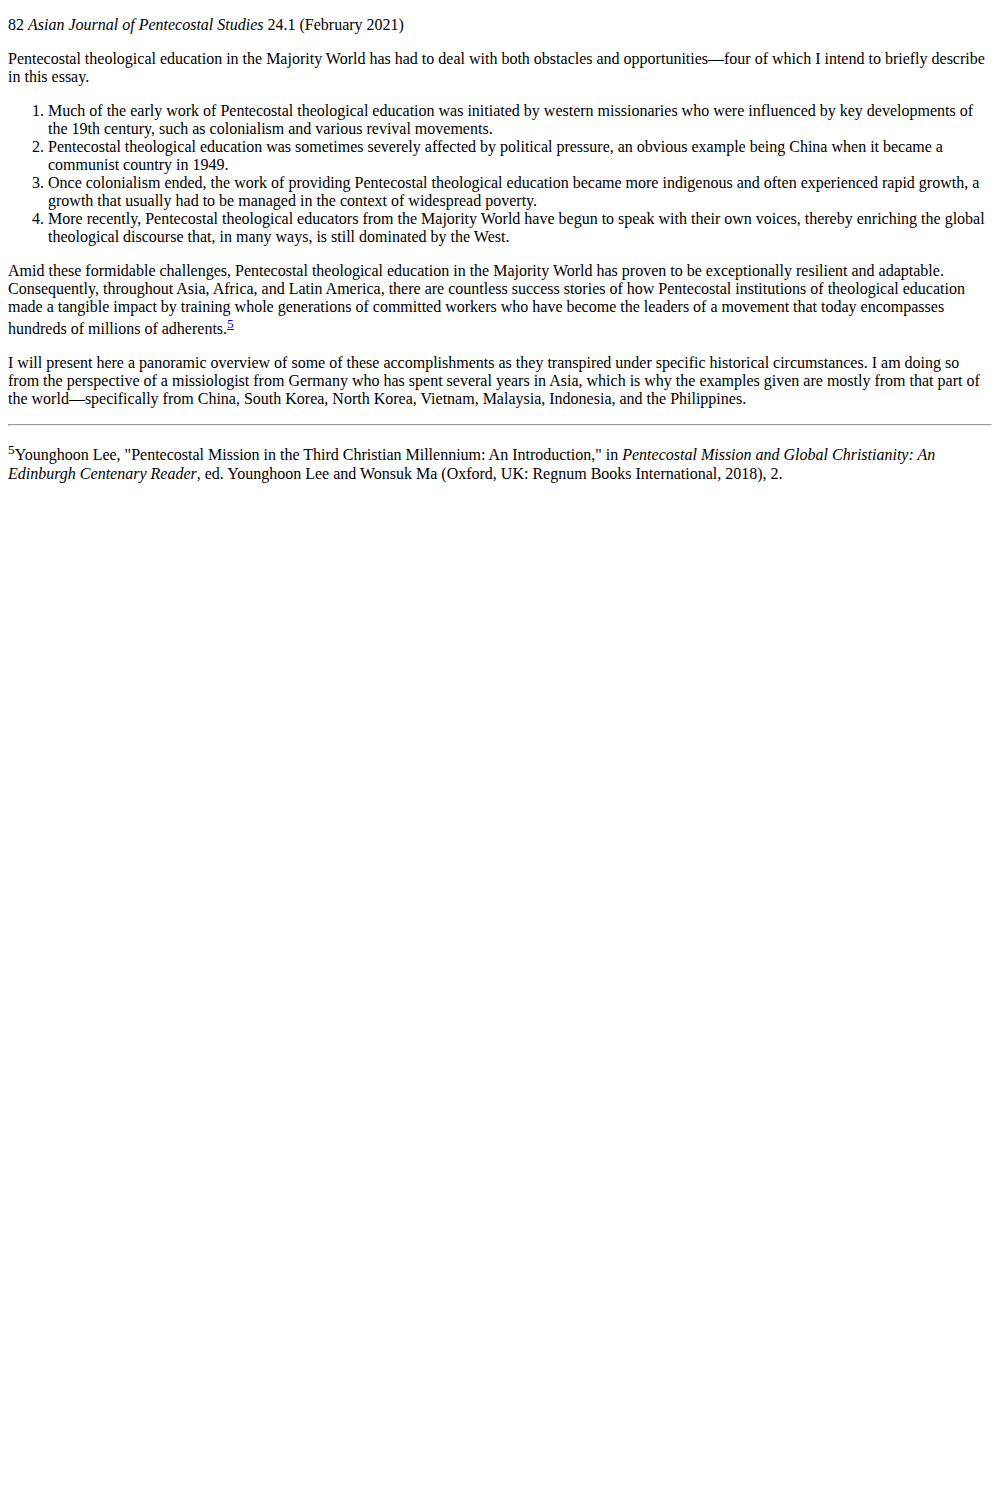82 Asian Journal of Pentecostal Studies 24.1 (February 2021)
Pentecostal theological education in the Majority World has had to deal with both obstacles and opportunities—four of which I intend to briefly describe in this essay.
Much of the early work of Pentecostal theological education was initiated by western missionaries who were influenced by key developments of the 19th century, such as colonialism and various revival movements.
Pentecostal theological education was sometimes severely affected by political pressure, an obvious example being China when it became a communist country in 1949.
Once colonialism ended, the work of providing Pentecostal theological education became more indigenous and often experienced rapid growth, a growth that usually had to be managed in the context of widespread poverty.
More recently, Pentecostal theological educators from the Majority World have begun to speak with their own voices, thereby enriching the global theological discourse that, in many ways, is still dominated by the West.
Amid these formidable challenges, Pentecostal theological education in the Majority World has proven to be exceptionally resilient and adaptable. Consequently, throughout Asia, Africa, and Latin America, there are countless success stories of how Pentecostal institutions of theological education made a tangible impact by training whole generations of committed workers who have become the leaders of a movement that today encompasses hundreds of millions of adherents.5
I will present here a panoramic overview of some of these accomplishments as they transpired under specific historical circumstances. I am doing so from the perspective of a missiologist from Germany who has spent several years in Asia, which is why the examples given are mostly from that part of the world—specifically from China, South Korea, North Korea, Vietnam, Malaysia, Indonesia, and the Philippines.
5Younghoon Lee, "Pentecostal Mission in the Third Christian Millennium: An Introduction," in Pentecostal Mission and Global Christianity: An Edinburgh Centenary Reader, ed. Younghoon Lee and Wonsuk Ma (Oxford, UK: Regnum Books International, 2018), 2.